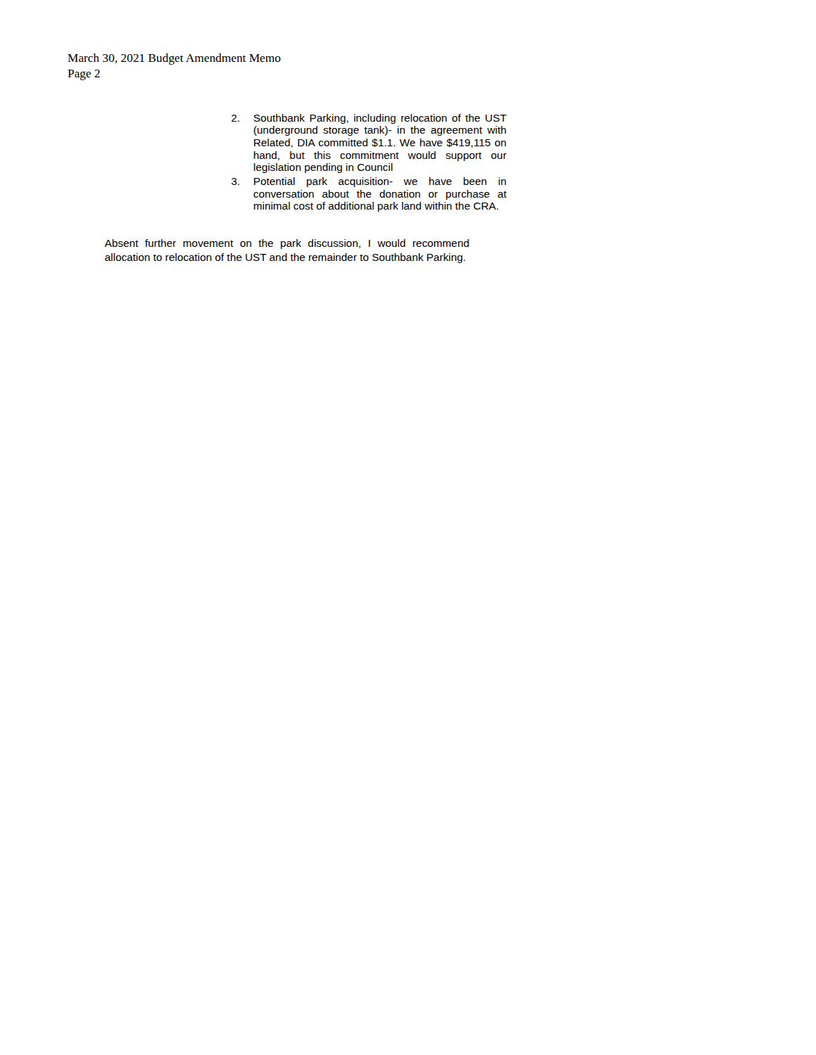March 30, 2021 Budget Amendment Memo
Page 2
Southbank Parking, including relocation of the UST (underground storage tank)- in the agreement with Related, DIA committed $1.1. We have $419,115 on hand, but this commitment would support our legislation pending in Council
Potential park acquisition- we have been in conversation about the donation or purchase at minimal cost of additional park land within the CRA.
Absent further movement on the park discussion, I would recommend allocation to relocation of the UST and the remainder to Southbank Parking.